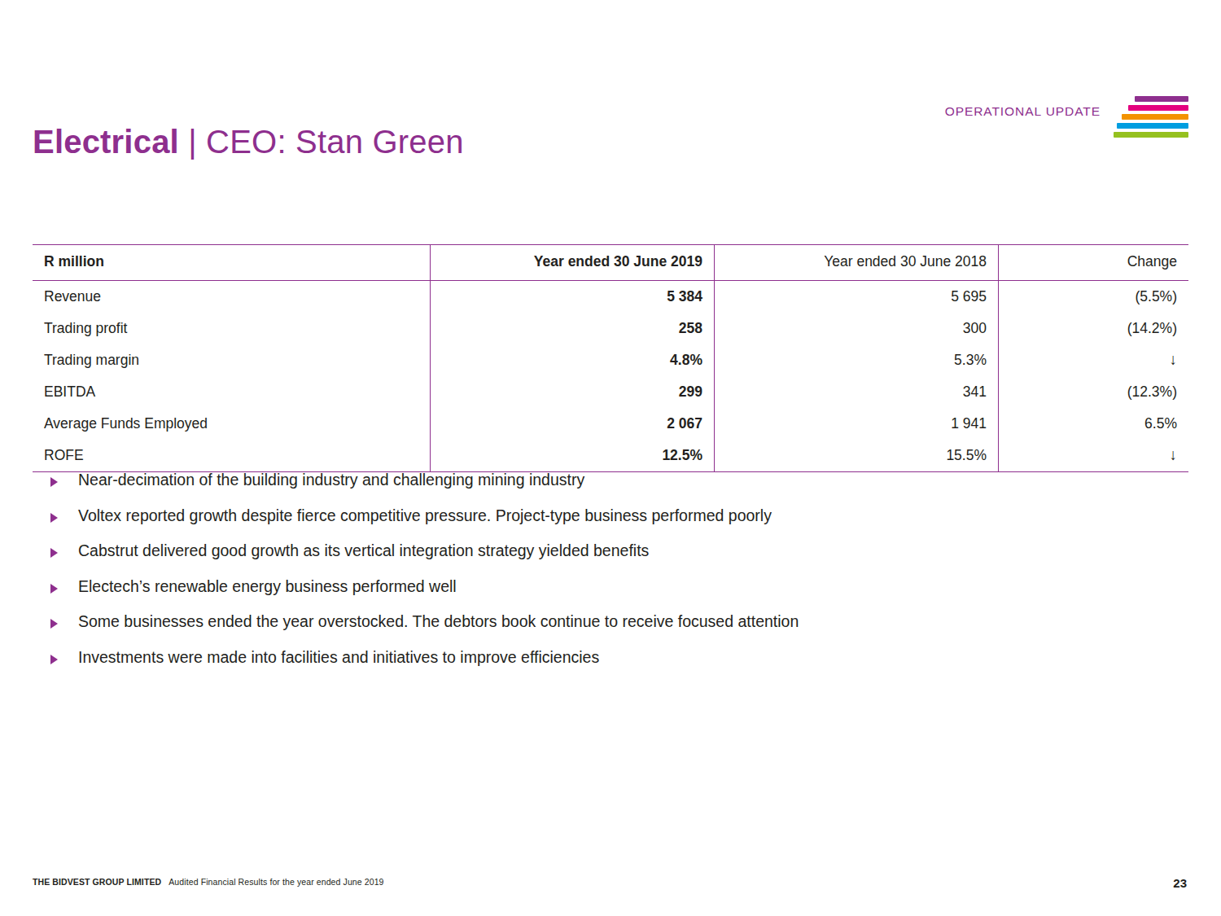OPERATIONAL UPDATE
Electrical | CEO: Stan Green
| R million | Year ended 30 June 2019 | Year ended 30 June 2018 | Change |
| --- | --- | --- | --- |
| Revenue | 5 384 | 5 695 | (5.5%) |
| Trading profit | 258 | 300 | (14.2%) |
| Trading margin | 4.8% | 5.3% | ↓ |
| EBITDA | 299 | 341 | (12.3%) |
| Average Funds Employed | 2 067 | 1 941 | 6.5% |
| ROFE | 12.5% | 15.5% | ↓ |
Near-decimation of the building industry and challenging mining industry
Voltex reported growth despite fierce competitive pressure. Project-type business performed poorly
Cabstrut delivered good growth as its vertical integration strategy yielded benefits
Electech’s renewable energy business performed well
Some businesses ended the year overstocked. The debtors book continue to receive focused attention
Investments were made into facilities and initiatives to improve efficiencies
THE BIDVEST GROUP LIMITED Audited Financial Results for the year ended June 2019
23